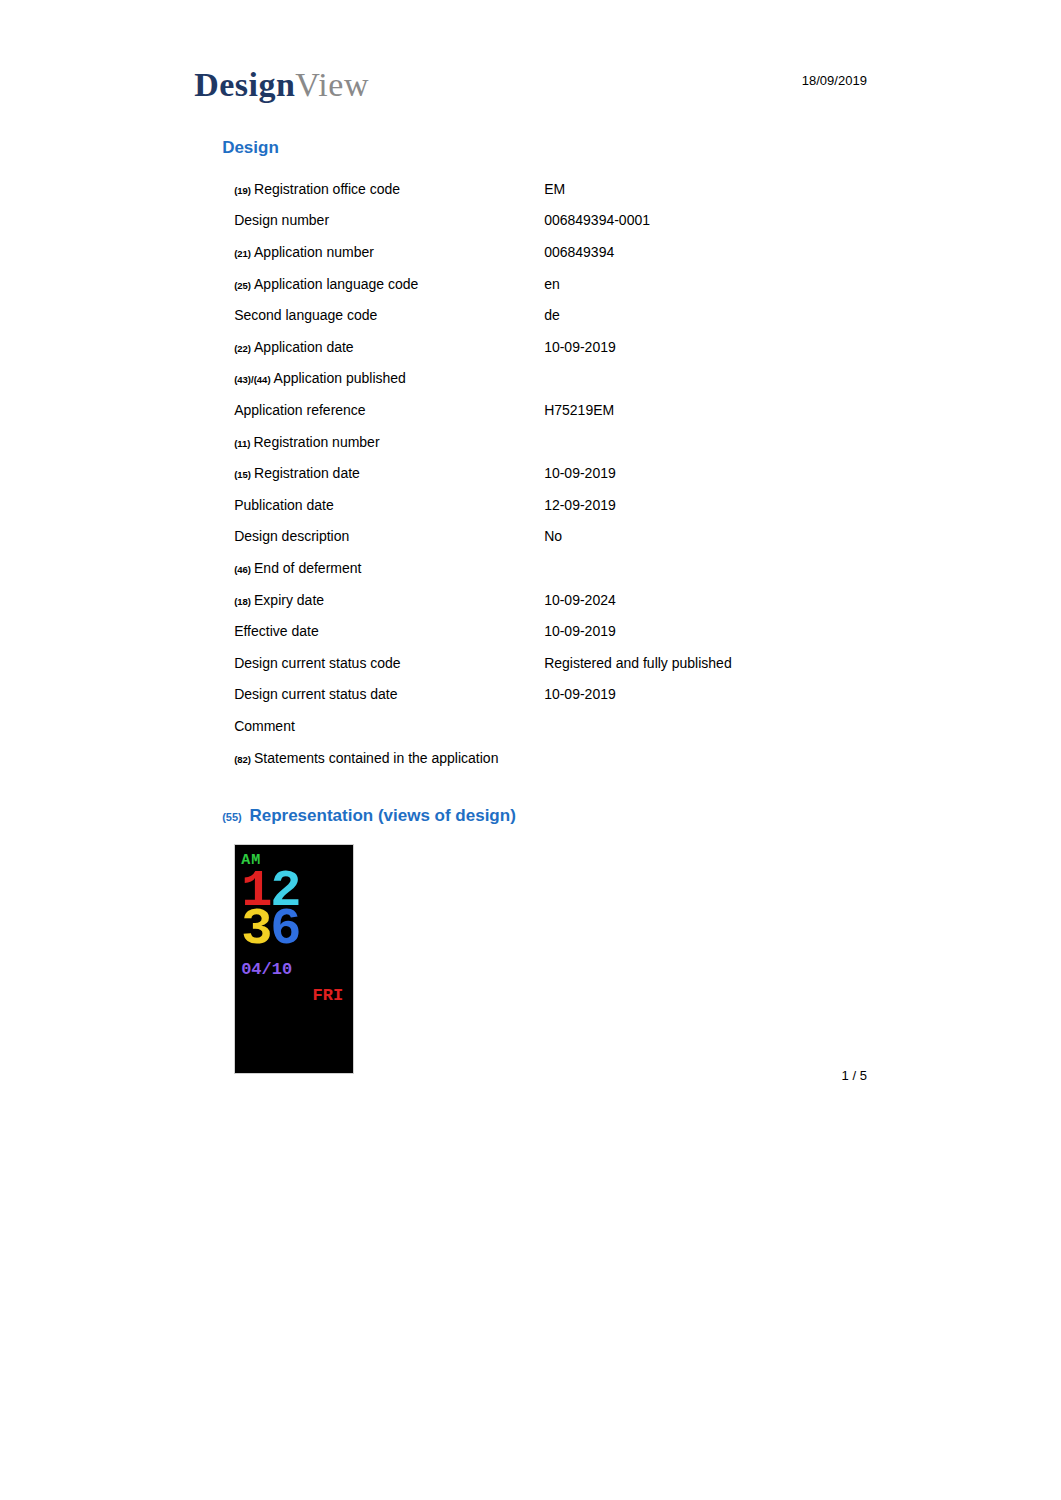Design View
18/09/2019
Design
| (19) Registration office code | EM |
| Design number | 006849394-0001 |
| (21) Application number | 006849394 |
| (25) Application language code | en |
| Second language code | de |
| (22) Application date | 10-09-2019 |
| (43)/(44) Application published | |
| Application reference | H75219EM |
| (11) Registration number | |
| (15) Registration date | 10-09-2019 |
| Publication date | 12-09-2019 |
| Design description | No |
| (46) End of deferment | |
| (18) Expiry date | 10-09-2024 |
| Effective date | 10-09-2019 |
| Design current status code | Registered and fully published |
| Design current status date | 10-09-2019 |
| Comment | |
| (82) Statements contained in the application | |
(55) Representation (views of design)
AM
1 2
3 6
04/10
FRI
1 / 5